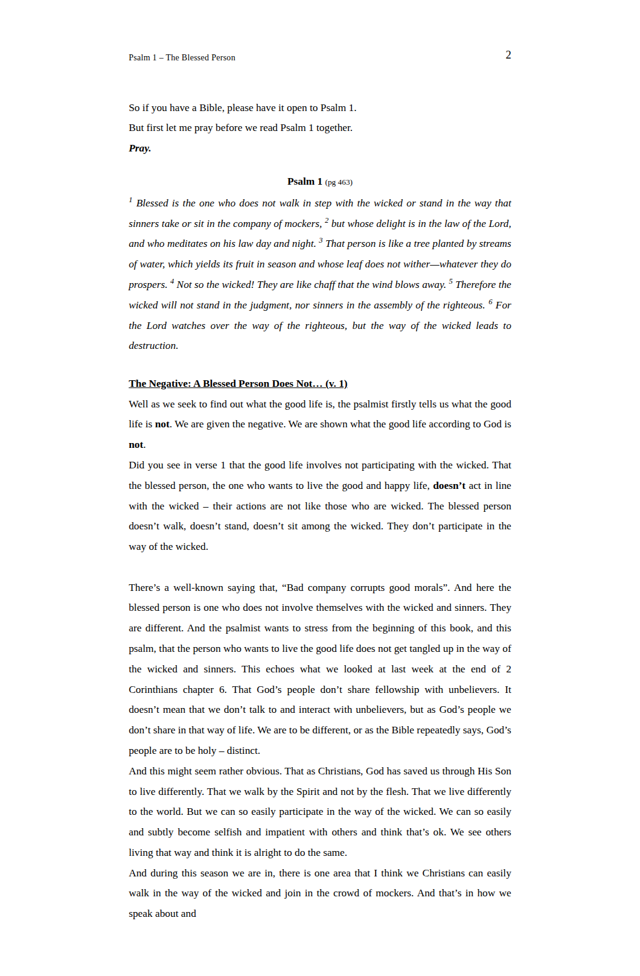Psalm 1 – The Blessed Person
2
So if you have a Bible, please have it open to Psalm 1.
But first let me pray before we read Psalm 1 together.
Pray.
Psalm 1 (pg 463)
1 Blessed is the one who does not walk in step with the wicked or stand in the way that sinners take or sit in the company of mockers, 2 but whose delight is in the law of the Lord, and who meditates on his law day and night. 3 That person is like a tree planted by streams of water, which yields its fruit in season and whose leaf does not wither—whatever they do prospers. 4 Not so the wicked! They are like chaff that the wind blows away. 5 Therefore the wicked will not stand in the judgment, nor sinners in the assembly of the righteous. 6 For the Lord watches over the way of the righteous, but the way of the wicked leads to destruction.
The Negative: A Blessed Person Does Not… (v. 1)
Well as we seek to find out what the good life is, the psalmist firstly tells us what the good life is not. We are given the negative. We are shown what the good life according to God is not.
Did you see in verse 1 that the good life involves not participating with the wicked. That the blessed person, the one who wants to live the good and happy life, doesn’t act in line with the wicked – their actions are not like those who are wicked. The blessed person doesn’t walk, doesn’t stand, doesn’t sit among the wicked. They don’t participate in the way of the wicked.
There’s a well-known saying that, “Bad company corrupts good morals”. And here the blessed person is one who does not involve themselves with the wicked and sinners. They are different. And the psalmist wants to stress from the beginning of this book, and this psalm, that the person who wants to live the good life does not get tangled up in the way of the wicked and sinners. This echoes what we looked at last week at the end of 2 Corinthians chapter 6. That God’s people don’t share fellowship with unbelievers. It doesn’t mean that we don’t talk to and interact with unbelievers, but as God’s people we don’t share in that way of life. We are to be different, or as the Bible repeatedly says, God’s people are to be holy – distinct.
And this might seem rather obvious. That as Christians, God has saved us through His Son to live differently. That we walk by the Spirit and not by the flesh. That we live differently to the world. But we can so easily participate in the way of the wicked. We can so easily and subtly become selfish and impatient with others and think that’s ok. We see others living that way and think it is alright to do the same.
And during this season we are in, there is one area that I think we Christians can easily walk in the way of the wicked and join in the crowd of mockers. And that’s in how we speak about and